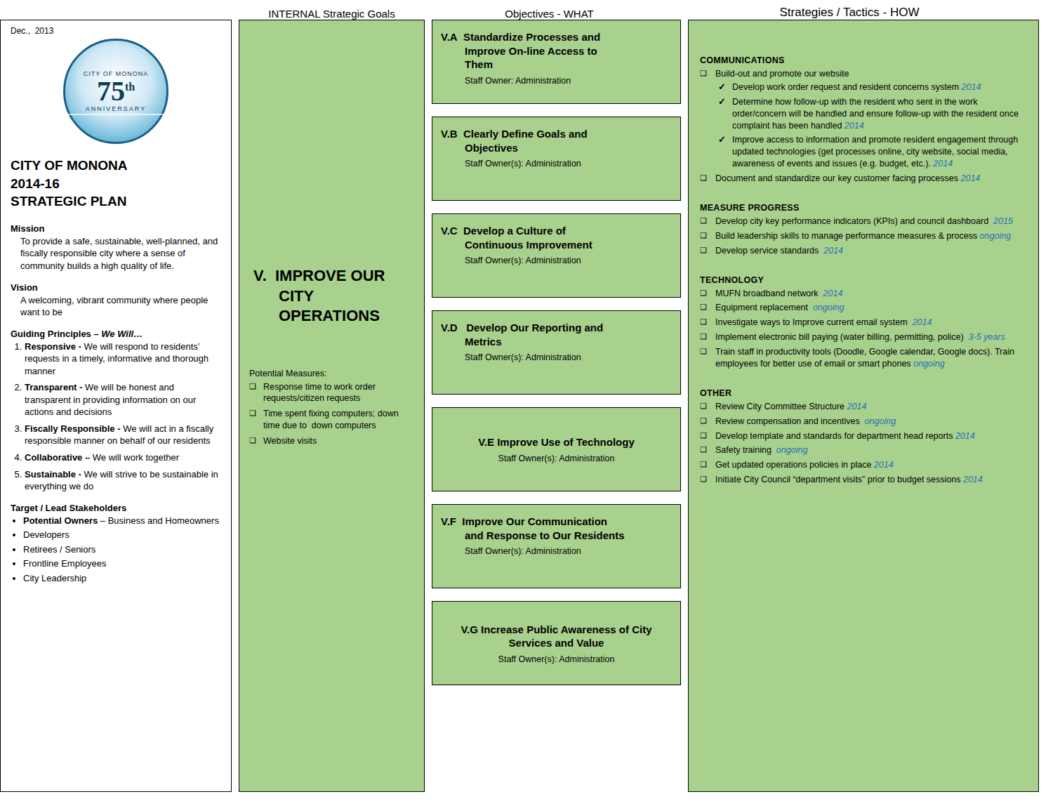INTERNAL Strategic Goals
Objectives - WHAT
Strategies / Tactics - HOW
Dec., 2013
City of Monona
75th
Anniversary
CITY OF MONONA
2014-16
STRATEGIC PLAN
Mission
To provide a safe, sustainable, well-planned, and fiscally responsible city where a sense of community builds a high quality of life.
Vision
A welcoming, vibrant community where people want to be
Guiding Principles – We Will…
Responsive - We will respond to residents’ requests in a timely, informative and thorough manner
Transparent - We will be honest and transparent in providing information on our actions and decisions
Fiscally Responsible - We will act in a fiscally responsible manner on behalf of our residents
Collaborative – We will work together
Sustainable - We will strive to be sustainable in everything we do
Target / Lead Stakeholders
Potential Owners – Business and Homeowners
Developers
Retirees / Seniors
Frontline Employees
City Leadership
V. IMPROVE OUR CITY OPERATIONS
Potential Measures:
Response time to work order requests/citizen requests
Time spent fixing computers; down time due to down computers
Website visits
V.A Standardize Processes and Improve On-line Access to Them
Staff Owner: Administration
V.B Clearly Define Goals and Objectives
Staff Owner(s): Administration
V.C Develop a Culture of Continuous Improvement
Staff Owner(s): Administration
V.D Develop Our Reporting and Metrics
Staff Owner(s): Administration
V.E Improve Use of Technology
Staff Owner(s): Administration
V.F Improve Our Communication and Response to Our Residents
Staff Owner(s): Administration
V.G Increase Public Awareness of City Services and Value
Staff Owner(s): Administration
COMMUNICATIONS
Build-out and promote our website
Develop work order request and resident concerns system 2014
Determine how follow-up with the resident who sent in the work order/concern will be handled and ensure follow-up with the resident once complaint has been handled 2014
Improve access to information and promote resident engagement through updated technologies (get processes online, city website, social media, awareness of events and issues (e.g. budget, etc.). 2014
Document and standardize our key customer facing processes 2014
MEASURE PROGRESS
Develop city key performance indicators (KPIs) and council dashboard 2015
Build leadership skills to manage performance measures & process ongoing
Develop service standards 2014
TECHNOLOGY
MUFN broadband network 2014
Equipment replacement ongoing
Investigate ways to Improve current email system 2014
Implement electronic bill paying (water billing, permitting, police) 3-5 years
Train staff in productivity tools (Doodle, Google calendar, Google docs). Train employees for better use of email or smart phones ongoing
OTHER
Review City Committee Structure 2014
Review compensation and incentives ongoing
Develop template and standards for department head reports 2014
Safety training ongoing
Get updated operations policies in place 2014
Initiate City Council “department visits” prior to budget sessions 2014